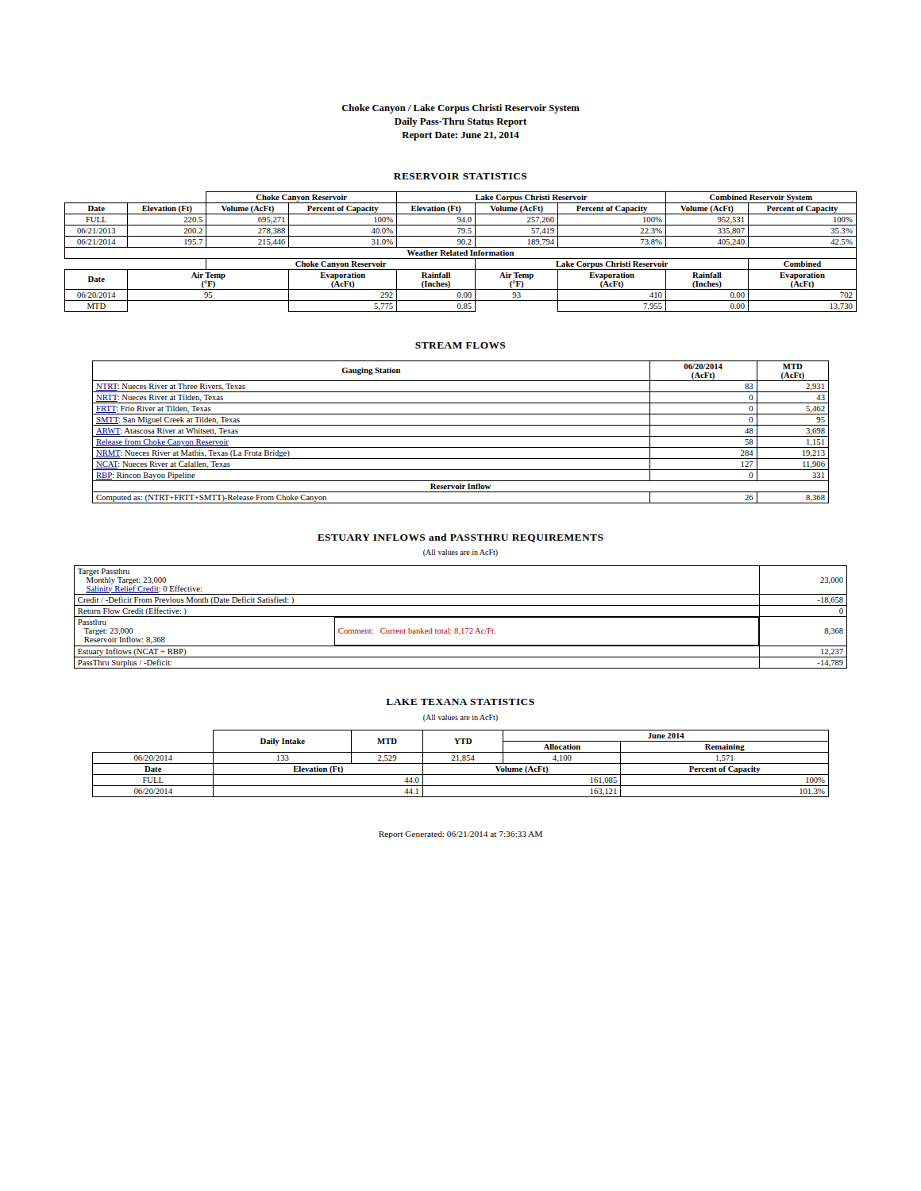Choke Canyon / Lake Corpus Christi Reservoir System
Daily Pass-Thru Status Report
Report Date: June 21, 2014
RESERVOIR STATISTICS
| | Choke Canyon Reservoir | Lake Corpus Christi Reservoir | Combined Reservoir System |
| --- | --- | --- | --- |
| Date | Elevation (Ft) | Volume (AcFt) | Percent of Capacity | Elevation (Ft) | Volume (AcFt) | Percent of Capacity | Volume (AcFt) | Percent of Capacity |
| FULL | 220.5 | 695,271 | 100% | 94.0 | 257,260 | 100% | 952,531 | 100% |
| 06/21/2013 | 200.2 | 278,388 | 40.0% | 79.5 | 57,419 | 22.3% | 335,807 | 35.3% |
| 06/21/2014 | 195.7 | 215,446 | 31.0% | 90.2 | 189,794 | 73.8% | 405,240 | 42.5% |
| Weather Related Information |
| | Choke Canyon Reservoir | Lake Corpus Christi Reservoir | Combined |
| Date | Air Temp (°F) | Evaporation (AcFt) | Rainfall (Inches) | Air Temp (°F) | Evaporation (AcFt) | Rainfall (Inches) | Evaporation (AcFt) |
| 06/20/2014 | 95 | 292 | 0.00 | 93 | 410 | 0.00 | 702 |
| MTD | | 5,775 | 0.85 | | 7,955 | 0.00 | 13,730 |
STREAM FLOWS
| Gauging Station | 06/20/2014 (AcFt) | MTD (AcFt) |
| --- | --- | --- |
| NTRT : Nueces River at Three Rivers, Texas | 83 | 2,931 |
| NRTT : Nueces River at Tilden, Texas | 0 | 43 |
| FRTT : Frio River at Tilden, Texas | 0 | 5,462 |
| SMTT : San Miguel Creek at Tilden, Texas | 0 | 95 |
| ARWT : Atascosa River at Whitsett, Texas | 48 | 3,698 |
| Release from Choke Canyon Reservoir | 58 | 1,151 |
| NRMT : Nueces River at Mathis, Texas (La Fruta Bridge) | 284 | 19,213 |
| NCAT : Nueces River at Calallen, Texas | 127 | 11,906 |
| RBP : Rincon Bayou Pipeline | 0 | 331 |
| Reservoir Inflow |
| Computed as: (NTRT+FRTT+SMTT)-Release From Choke Canyon | 26 | 8,368 |
ESTUARY INFLOWS and PASSTHRU REQUIREMENTS
(All values are in AcFt)
| Target Passthru Monthly Target: 23,000 Salinity Relief Credit : 0 Effective: | 23,000 |
| Credit / -Deficit From Previous Month (Date Deficit Satisfied: ) | -18,658 |
| Return Flow Credit (Effective: ) | 0 |
| / Passthru Target: 23,000 Reservoir Inflow: 8,368 / Comment: Current banked total: 8,172 Ac/Ft. / | 8,368 |
| Estuary Inflows (NCAT + RBP) | 12,237 |
| PassThru Surplus / -Deficit: | -14,789 |
LAKE TEXANA STATISTICS
(All values are in AcFt)
| | Daily Intake | MTD | YTD | June 2014 |
| --- | --- | --- | --- | --- |
| Allocation | Remaining |
| 06/20/2014 | 133 | 2,529 | 21,854 | 4,100 | 1,571 |
| Date | Elevation (Ft) | Volume (AcFt) | Percent of Capacity |
| FULL | 44.0 | 161,085 | 100% |
| 06/20/2014 | 44.1 | 163,121 | 101.3% |
Report Generated: 06/21/2014 at 7:36:33 AM